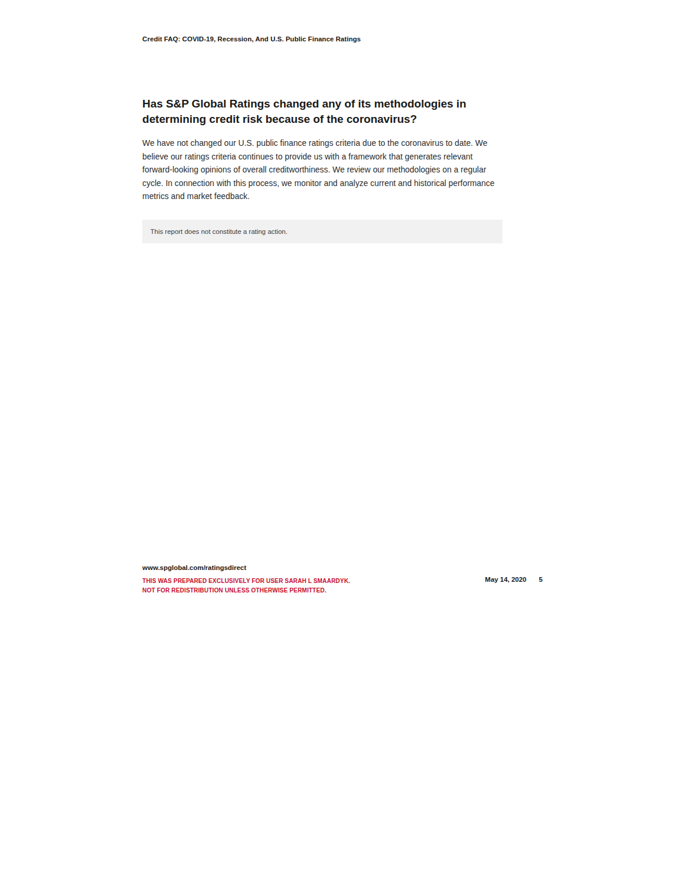Credit FAQ: COVID-19, Recession, And U.S. Public Finance Ratings
Has S&P Global Ratings changed any of its methodologies in determining credit risk because of the coronavirus?
We have not changed our U.S. public finance ratings criteria due to the coronavirus to date. We believe our ratings criteria continues to provide us with a framework that generates relevant forward-looking opinions of overall creditworthiness. We review our methodologies on a regular cycle. In connection with this process, we monitor and analyze current and historical performance metrics and market feedback.
This report does not constitute a rating action.
www.spglobal.com/ratingsdirect THIS WAS PREPARED EXCLUSIVELY FOR USER SARAH L SMAARDYK.
NOT FOR REDISTRIBUTION UNLESS OTHERWISE PERMITTED.
May 14, 20205